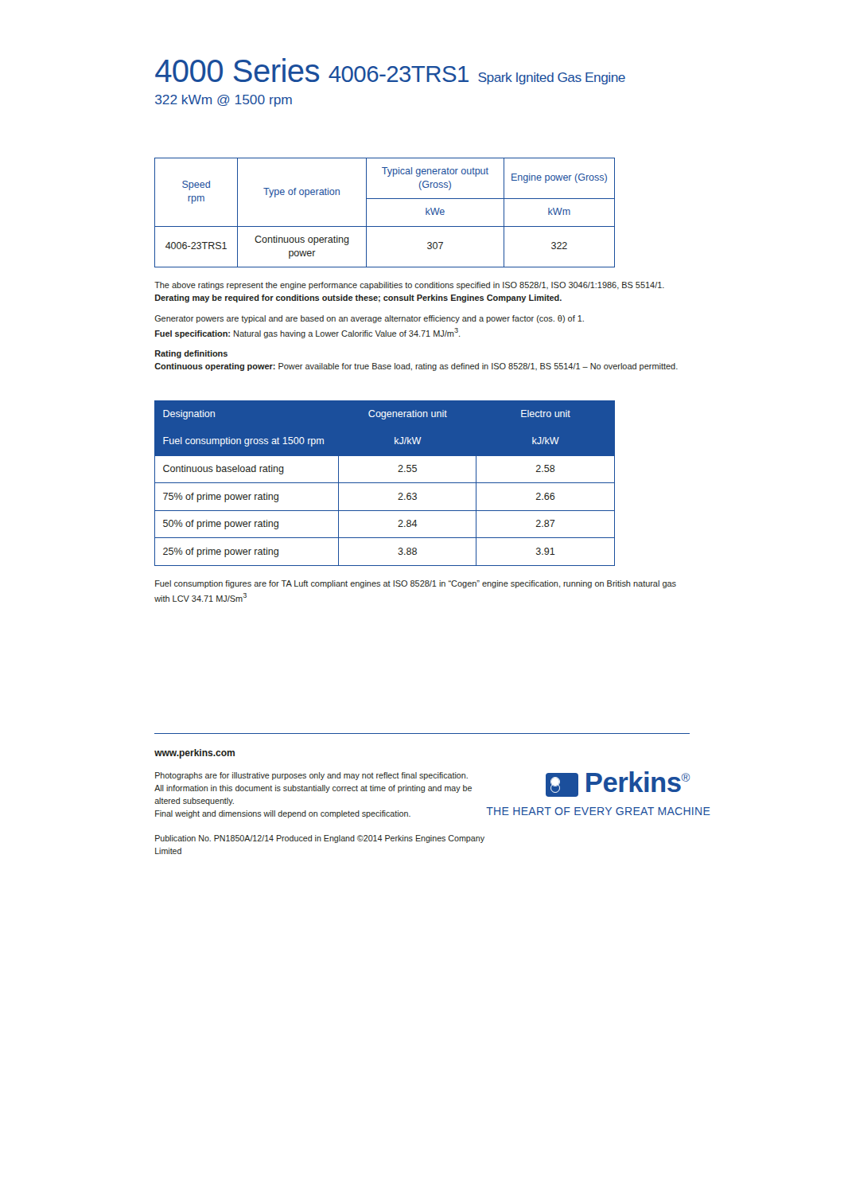4000 Series 4006-23TRS1 Spark Ignited Gas Engine
322 kWm @ 1500 rpm
| Speed rpm | Type of operation | Typical generator output (Gross) | Engine power (Gross) |
| --- | --- | --- | --- |
| kWe | kWm |
| 4006-23TRS1 | Continuous operating power | 307 | 322 |
The above ratings represent the engine performance capabilities to conditions specified in ISO 8528/1, ISO 3046/1:1986, BS 5514/1.
Derating may be required for conditions outside these; consult Perkins Engines Company Limited.
Generator powers are typical and are based on an average alternator efficiency and a power factor (cos. θ) of 1.
Fuel specification: Natural gas having a Lower Calorific Value of 34.71 MJ/m3.
Rating definitions
Continuous operating power: Power available for true Base load, rating as defined in ISO 8528/1, BS 5514/1 – No overload permitted.
| Designation | Cogeneration unit | Electro unit |
| --- | --- | --- |
| Fuel consumption gross at 1500 rpm | kJ/kW | kJ/kW |
| Continuous baseload rating | 2.55 | 2.58 |
| 75% of prime power rating | 2.63 | 2.66 |
| 50% of prime power rating | 2.84 | 2.87 |
| 25% of prime power rating | 3.88 | 3.91 |
Fuel consumption figures are for TA Luft compliant engines at ISO 8528/1 in “Cogen” engine specification, running on British natural gas with LCV 34.71 MJ/Sm3
www.perkins.com
Photographs are for illustrative purposes only and may not reflect final specification.
All information in this document is substantially correct at time of printing and may be altered subsequently.
Final weight and dimensions will depend on completed specification.
Publication No. PN1850A/12/14 Produced in England ©2014 Perkins Engines Company Limited
Perkins®
THE HEART OF EVERY GREAT MACHINE